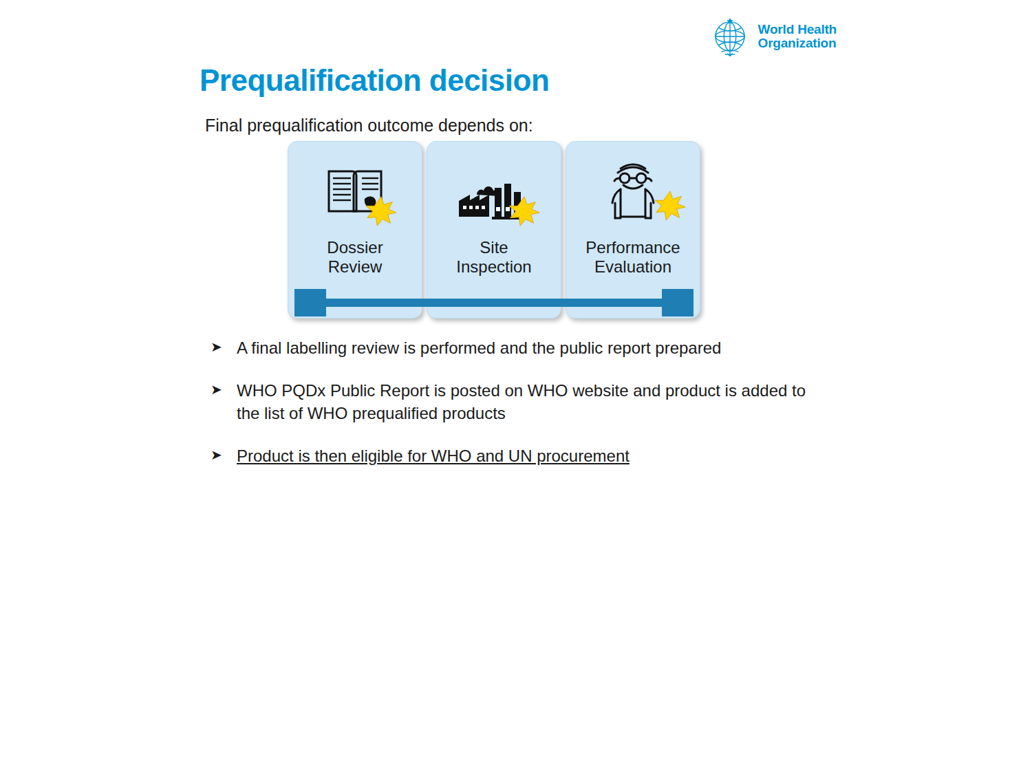World Health
Organization
Prequalification decision
Final prequalification outcome depends on:
Dossier
Review
Site
Inspection
Performance
Evaluation
A final labelling review is performed and the public report prepared
WHO PQDx Public Report is posted on WHO website and product is added to the list of WHO prequalified products
Product is then eligible for WHO and UN procurement